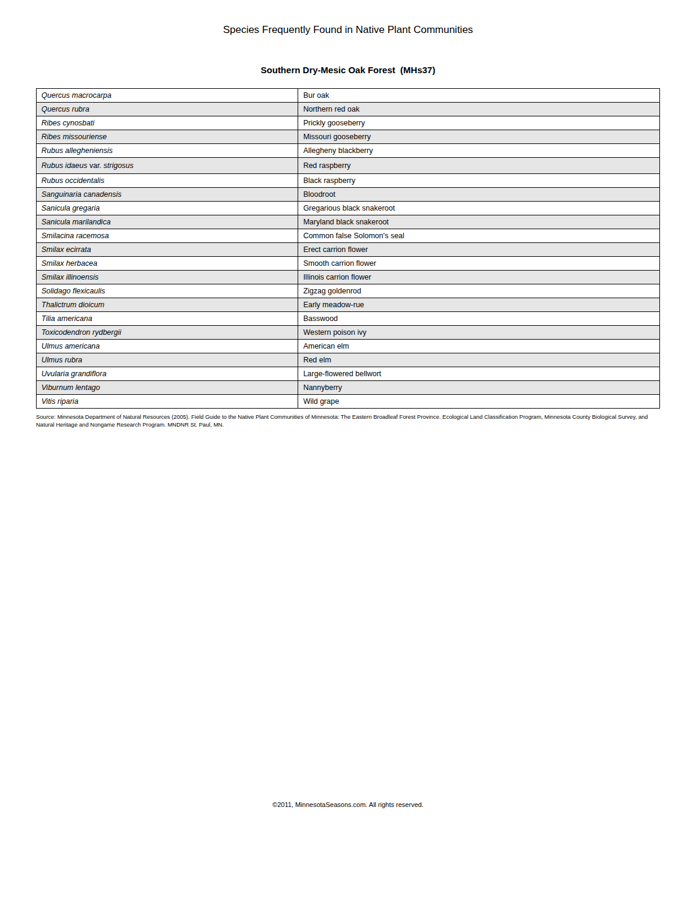Species Frequently Found in Native Plant Communities
Southern Dry-Mesic Oak Forest (MHs37)
| Quercus macrocarpa | Bur oak |
| Quercus rubra | Northern red oak |
| Ribes cynosbati | Prickly gooseberry |
| Ribes missouriense | Missouri gooseberry |
| Rubus allegheniensis | Allegheny blackberry |
| Rubus idaeus var. strigosus | Red raspberry |
| Rubus occidentalis | Black raspberry |
| Sanguinaria canadensis | Bloodroot |
| Sanicula gregaria | Gregarious black snakeroot |
| Sanicula marilandica | Maryland black snakeroot |
| Smilacina racemosa | Common false Solomon's seal |
| Smilax ecirrata | Erect carrion flower |
| Smilax herbacea | Smooth carrion flower |
| Smilax illinoensis | Illinois carrion flower |
| Solidago flexicaulis | Zigzag goldenrod |
| Thalictrum dioicum | Early meadow-rue |
| Tilia americana | Basswood |
| Toxicodendron rydbergii | Western poison ivy |
| Ulmus americana | American elm |
| Ulmus rubra | Red elm |
| Uvularia grandiflora | Large-flowered bellwort |
| Viburnum lentago | Nannyberry |
| Vitis riparia | Wild grape |
Source: Minnesota Department of Natural Resources (2005). Field Guide to the Native Plant Communities of Minnesota: The Eastern Broadleaf Forest Province. Ecological Land Classification Program, Minnesota County Biological Survey, and Natural Heritage and Nongame Research Program. MNDNR St. Paul, MN.
©2011, MinnesotaSeasons.com. All rights reserved.